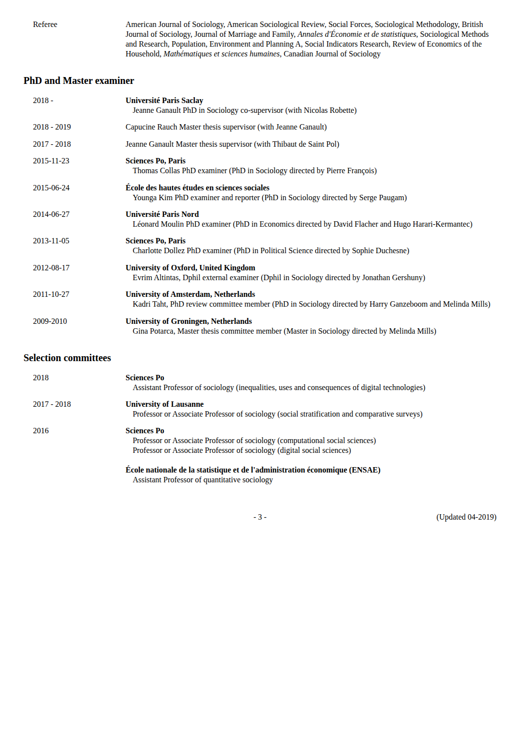Referee
American Journal of Sociology, American Sociological Review, Social Forces, Sociological Methodology, British Journal of Sociology, Journal of Marriage and Family, Annales d'Économie et de statistiques, Sociological Methods and Research, Population, Environment and Planning A, Social Indicators Research, Review of Economics of the Household, Mathématiques et sciences humaines, Canadian Journal of Sociology
PhD and Master examiner
2018 -
Université Paris Saclay Jeanne Ganault PhD in Sociology co-supervisor (with Nicolas Robette)
2018 - 2019
Capucine Rauch Master thesis supervisor (with Jeanne Ganault)
2017 - 2018
Jeanne Ganault Master thesis supervisor (with Thibaut de Saint Pol)
2015-11-23
Sciences Po, Paris Thomas Collas PhD examiner (PhD in Sociology directed by Pierre François)
2015-06-24
École des hautes études en sciences sociales Younga Kim PhD examiner and reporter (PhD in Sociology directed by Serge Paugam)
2014-06-27
Université Paris Nord Léonard Moulin PhD examiner (PhD in Economics directed by David Flacher and Hugo Harari-Kermantec)
2013-11-05
Sciences Po, Paris Charlotte Dollez PhD examiner (PhD in Political Science directed by Sophie Duchesne)
2012-08-17
University of Oxford, United Kingdom Evrim Altintas, Dphil external examiner (Dphil in Sociology directed by Jonathan Gershuny)
2011-10-27
University of Amsterdam, Netherlands Kadri Taht, PhD review committee member (PhD in Sociology directed by Harry Ganzeboom and Melinda Mills)
2009-2010
University of Groningen, Netherlands Gina Potarca, Master thesis committee member (Master in Sociology directed by Melinda Mills)
Selection committees
2018
Sciences Po Assistant Professor of sociology (inequalities, uses and consequences of digital technologies)
2017 - 2018
University of Lausanne Professor or Associate Professor of sociology (social stratification and comparative surveys)
2016
Sciences Po Professor or Associate Professor of sociology (computational social sciences) Professor or Associate Professor of sociology (digital social sciences)
École nationale de la statistique et de l'administration économique (ENSAE) Assistant Professor of quantitative sociology
- 3 -
(Updated 04-2019)